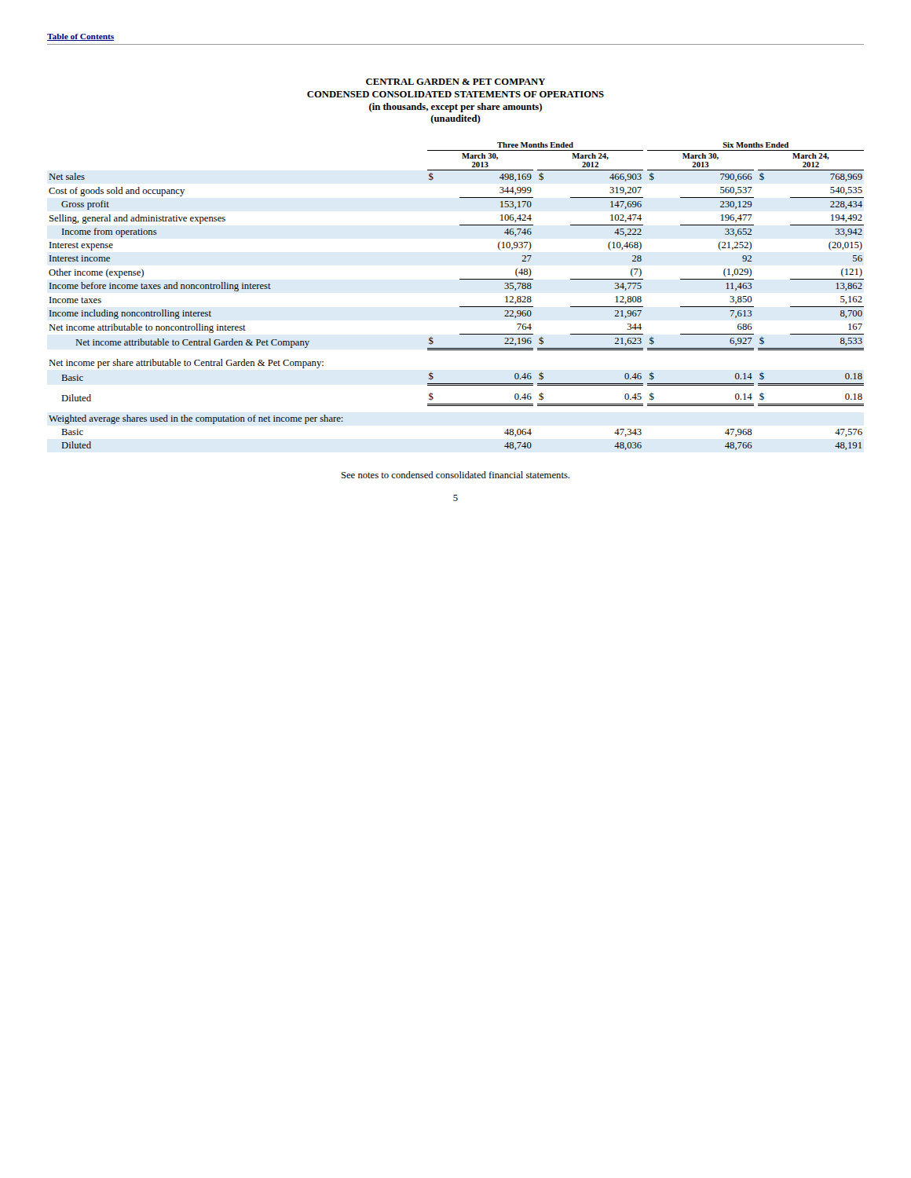Table of Contents
CENTRAL GARDEN & PET COMPANY
CONDENSED CONSOLIDATED STATEMENTS OF OPERATIONS
(in thousands, except per share amounts)
(unaudited)
| | | Three Months Ended | | Six Months Ended |
| | | March 30, 2013 | | March 24, 2012 | | March 30, 2013 | | March 24, 2012 |
| Net sales | | $ | 498,169 | | $ | 466,903 | | $ | 790,666 | | $ | 768,969 |
| Cost of goods sold and occupancy | | | 344,999 | | | 319,207 | | | 560,537 | | | 540,535 |
| Gross profit | | | 153,170 | | | 147,696 | | | 230,129 | | | 228,434 |
| Selling, general and administrative expenses | | | 106,424 | | | 102,474 | | | 196,477 | | | 194,492 |
| Income from operations | | | 46,746 | | | 45,222 | | | 33,652 | | | 33,942 |
| Interest expense | | | (10,937) | | | (10,468) | | | (21,252) | | | (20,015) |
| Interest income | | | 27 | | | 28 | | | 92 | | | 56 |
| Other income (expense) | | | (48) | | | (7) | | | (1,029) | | | (121) |
| Income before income taxes and noncontrolling interest | | | 35,788 | | | 34,775 | | | 11,463 | | | 13,862 |
| Income taxes | | | 12,828 | | | 12,808 | | | 3,850 | | | 5,162 |
| Income including noncontrolling interest | | | 22,960 | | | 21,967 | | | 7,613 | | | 8,700 |
| Net income attributable to noncontrolling interest | | | 764 | | | 344 | | | 686 | | | 167 |
| Net income attributable to Central Garden & Pet Company | | $ | 22,196 | | $ | 21,623 | | $ | 6,927 | | $ | 8,533 |
| Net income per share attributable to Central Garden & Pet Company: | | | | | | | | | | | | |
| Basic | | $ | 0.46 | | $ | 0.46 | | $ | 0.14 | | $ | 0.18 |
| Diluted | | $ | 0.46 | | $ | 0.45 | | $ | 0.14 | | $ | 0.18 |
| Weighted average shares used in the computation of net income per share: | | | | | | | | | | | | |
| Basic | | | 48,064 | | | 47,343 | | | 47,968 | | | 47,576 |
| Diluted | | | 48,740 | | | 48,036 | | | 48,766 | | | 48,191 |
See notes to condensed consolidated financial statements.
5